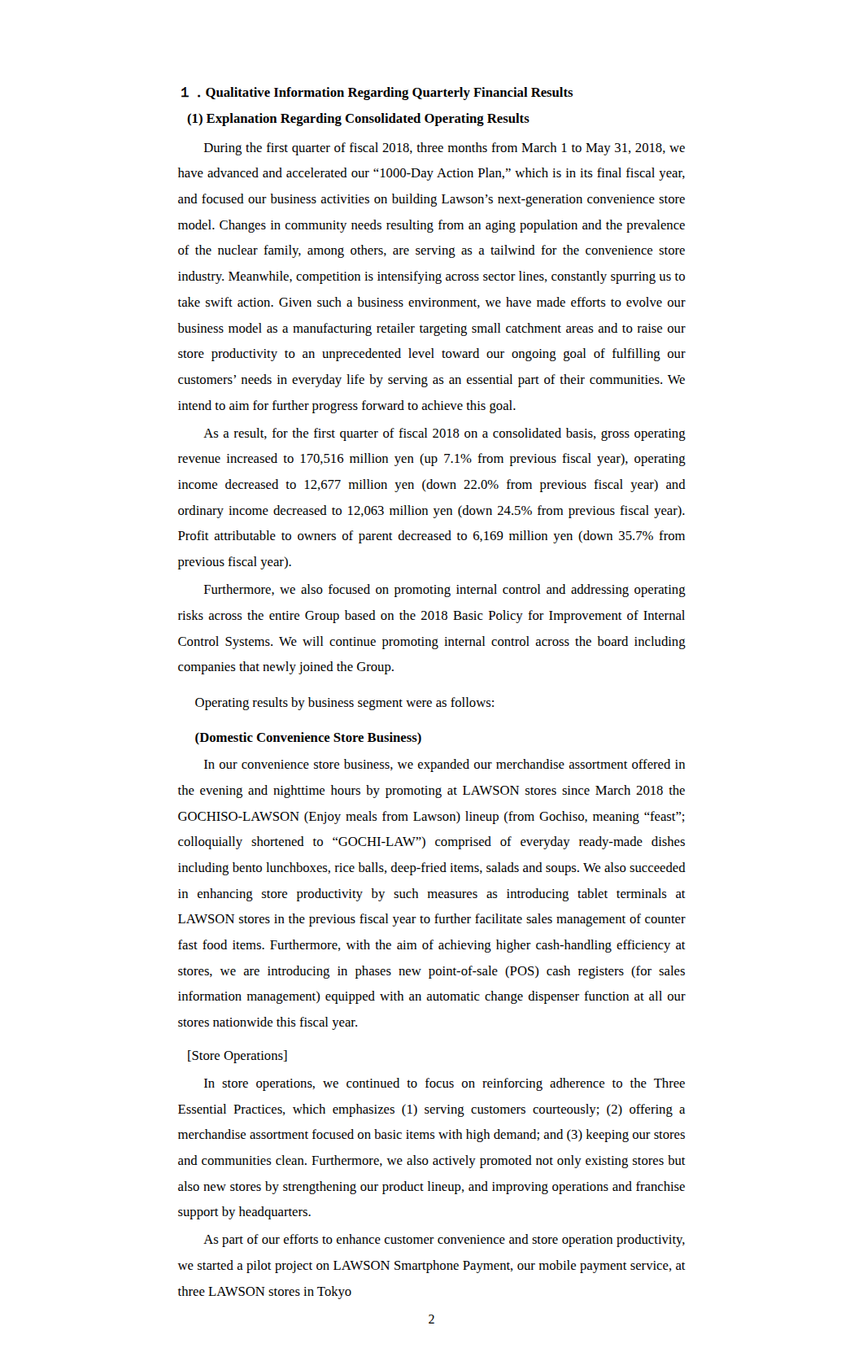１．Qualitative Information Regarding Quarterly Financial Results
(1) Explanation Regarding Consolidated Operating Results
During the first quarter of fiscal 2018, three months from March 1 to May 31, 2018, we have advanced and accelerated our “1000-Day Action Plan,” which is in its final fiscal year, and focused our business activities on building Lawson’s next-generation convenience store model. Changes in community needs resulting from an aging population and the prevalence of the nuclear family, among others, are serving as a tailwind for the convenience store industry. Meanwhile, competition is intensifying across sector lines, constantly spurring us to take swift action. Given such a business environment, we have made efforts to evolve our business model as a manufacturing retailer targeting small catchment areas and to raise our store productivity to an unprecedented level toward our ongoing goal of fulfilling our customers’ needs in everyday life by serving as an essential part of their communities. We intend to aim for further progress forward to achieve this goal.
As a result, for the first quarter of fiscal 2018 on a consolidated basis, gross operating revenue increased to 170,516 million yen (up 7.1% from previous fiscal year), operating income decreased to 12,677 million yen (down 22.0% from previous fiscal year) and ordinary income decreased to 12,063 million yen (down 24.5% from previous fiscal year). Profit attributable to owners of parent decreased to 6,169 million yen (down 35.7% from previous fiscal year).
Furthermore, we also focused on promoting internal control and addressing operating risks across the entire Group based on the 2018 Basic Policy for Improvement of Internal Control Systems. We will continue promoting internal control across the board including companies that newly joined the Group.
Operating results by business segment were as follows:
(Domestic Convenience Store Business)
In our convenience store business, we expanded our merchandise assortment offered in the evening and nighttime hours by promoting at LAWSON stores since March 2018 the GOCHISO-LAWSON (Enjoy meals from Lawson) lineup (from Gochiso, meaning “feast”; colloquially shortened to “GOCHI-LAW”) comprised of everyday ready-made dishes including bento lunchboxes, rice balls, deep-fried items, salads and soups. We also succeeded in enhancing store productivity by such measures as introducing tablet terminals at LAWSON stores in the previous fiscal year to further facilitate sales management of counter fast food items. Furthermore, with the aim of achieving higher cash-handling efficiency at stores, we are introducing in phases new point-of-sale (POS) cash registers (for sales information management) equipped with an automatic change dispenser function at all our stores nationwide this fiscal year.
[Store Operations]
In store operations, we continued to focus on reinforcing adherence to the Three Essential Practices, which emphasizes (1) serving customers courteously; (2) offering a merchandise assortment focused on basic items with high demand; and (3) keeping our stores and communities clean. Furthermore, we also actively promoted not only existing stores but also new stores by strengthening our product lineup, and improving operations and franchise support by headquarters.
As part of our efforts to enhance customer convenience and store operation productivity, we started a pilot project on LAWSON Smartphone Payment, our mobile payment service, at three LAWSON stores in Tokyo
2